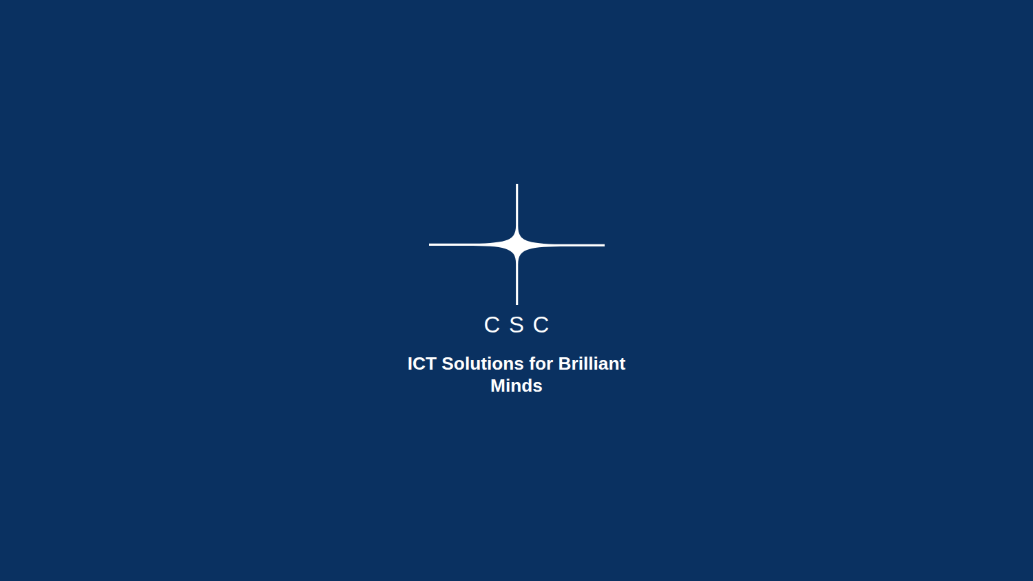CSC logo
CSC
ICT Solutions for Brilliant Minds